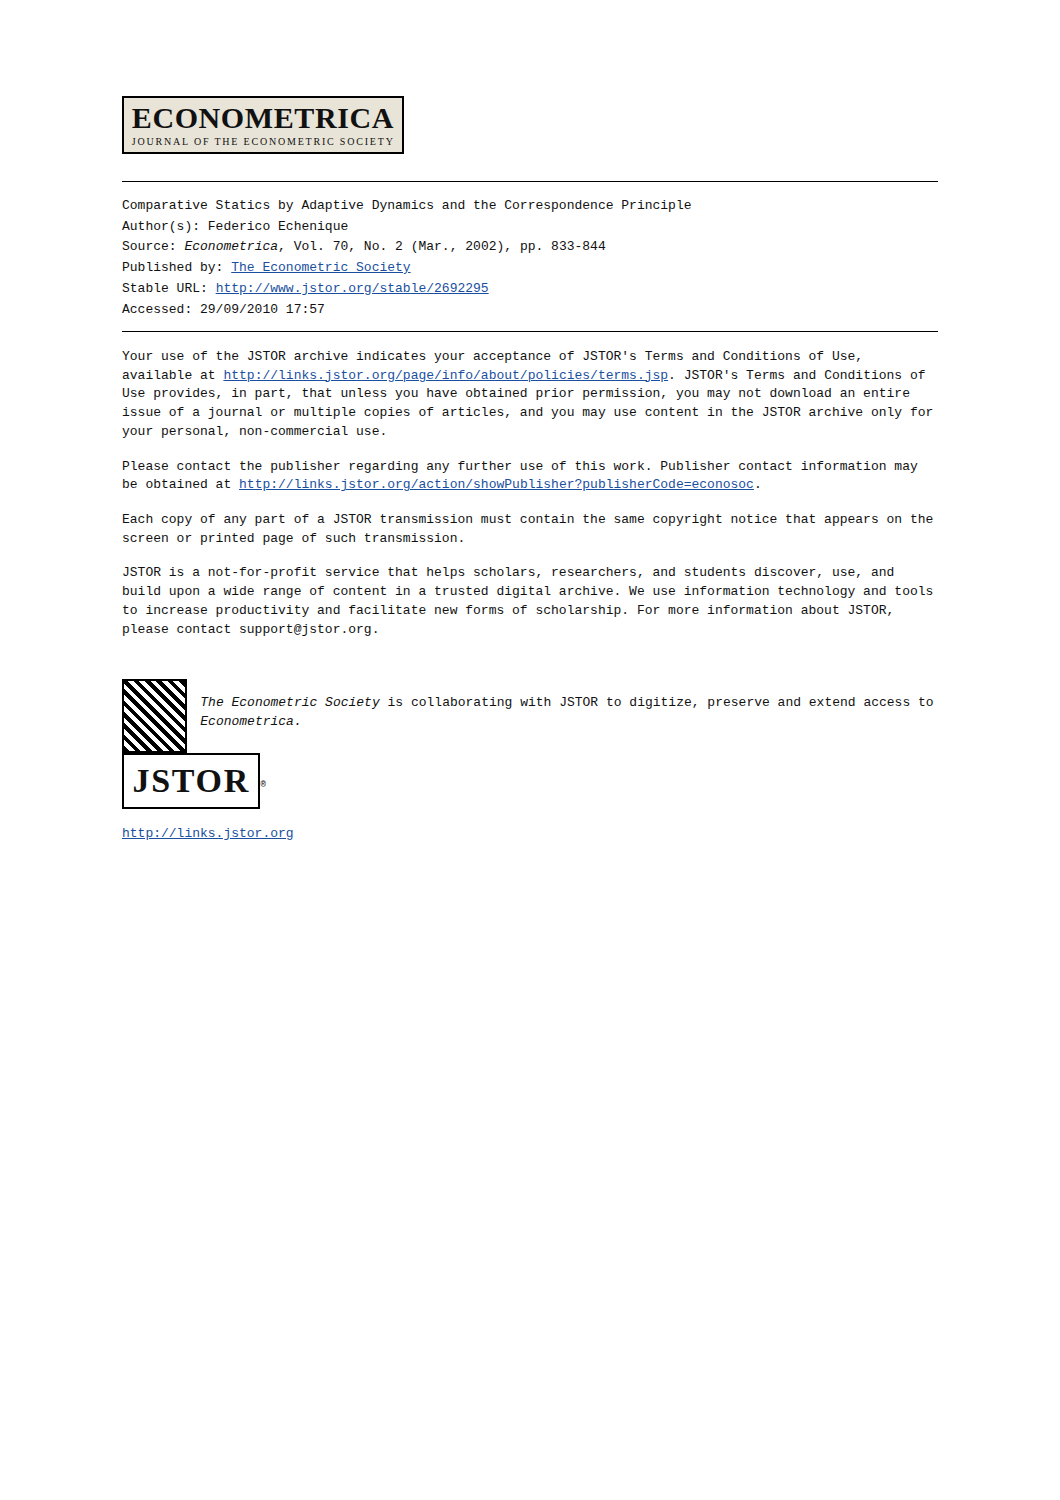ECONOMETRICA
JOURNAL OF THE ECONOMETRIC SOCIETY
Comparative Statics by Adaptive Dynamics and the Correspondence Principle
Author(s): Federico Echenique
Source: Econometrica, Vol. 70, No. 2 (Mar., 2002), pp. 833-844
Published by: The Econometric Society
Stable URL: http://www.jstor.org/stable/2692295
Accessed: 29/09/2010 17:57
Your use of the JSTOR archive indicates your acceptance of JSTOR's Terms and Conditions of Use, available at http://links.jstor.org/page/info/about/policies/terms.jsp. JSTOR's Terms and Conditions of Use provides, in part, that unless you have obtained prior permission, you may not download an entire issue of a journal or multiple copies of articles, and you may use content in the JSTOR archive only for your personal, non-commercial use.
Please contact the publisher regarding any further use of this work. Publisher contact information may be obtained at http://links.jstor.org/action/showPublisher?publisherCode=econosoc.
Each copy of any part of a JSTOR transmission must contain the same copyright notice that appears on the screen or printed page of such transmission.
JSTOR is a not-for-profit service that helps scholars, researchers, and students discover, use, and build upon a wide range of content in a trusted digital archive. We use information technology and tools to increase productivity and facilitate new forms of scholarship. For more information about JSTOR, please contact support@jstor.org.
The Econometric Society is collaborating with JSTOR to digitize, preserve and extend access to Econometrica.
JSTOR®
http://links.jstor.org